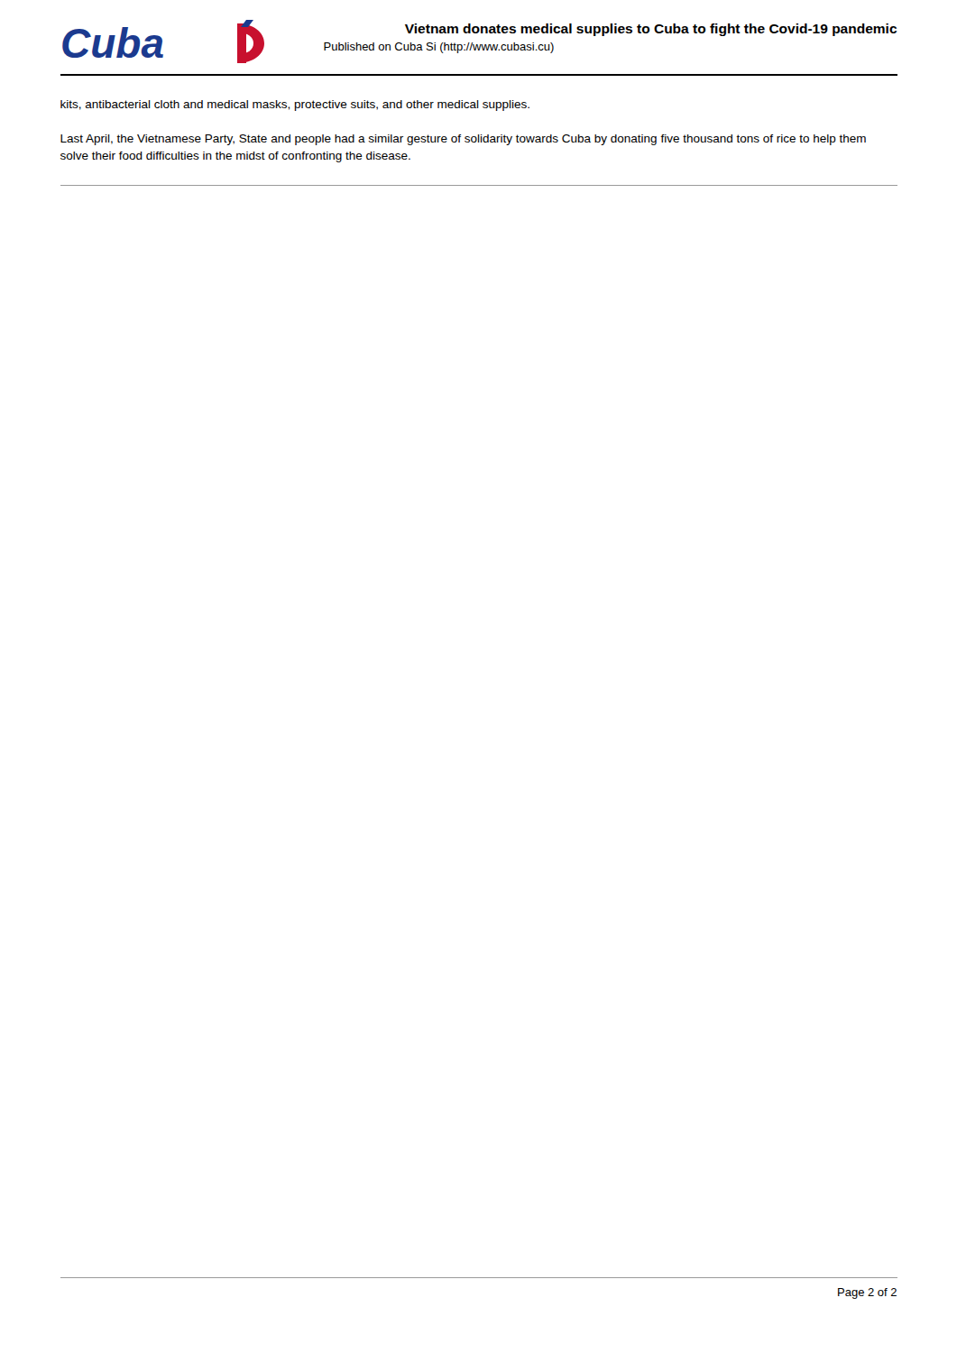Cuba
Vietnam donates medical supplies to Cuba to fight the Covid-19 pandemic
Published on Cuba Si (http://www.cubasi.cu)
kits, antibacterial cloth and medical masks, protective suits, and other medical supplies.
Last April, the Vietnamese Party, State and people had a similar gesture of solidarity towards Cuba by donating five thousand tons of rice to help them solve their food difficulties in the midst of confronting the disease.
Page 2 of 2